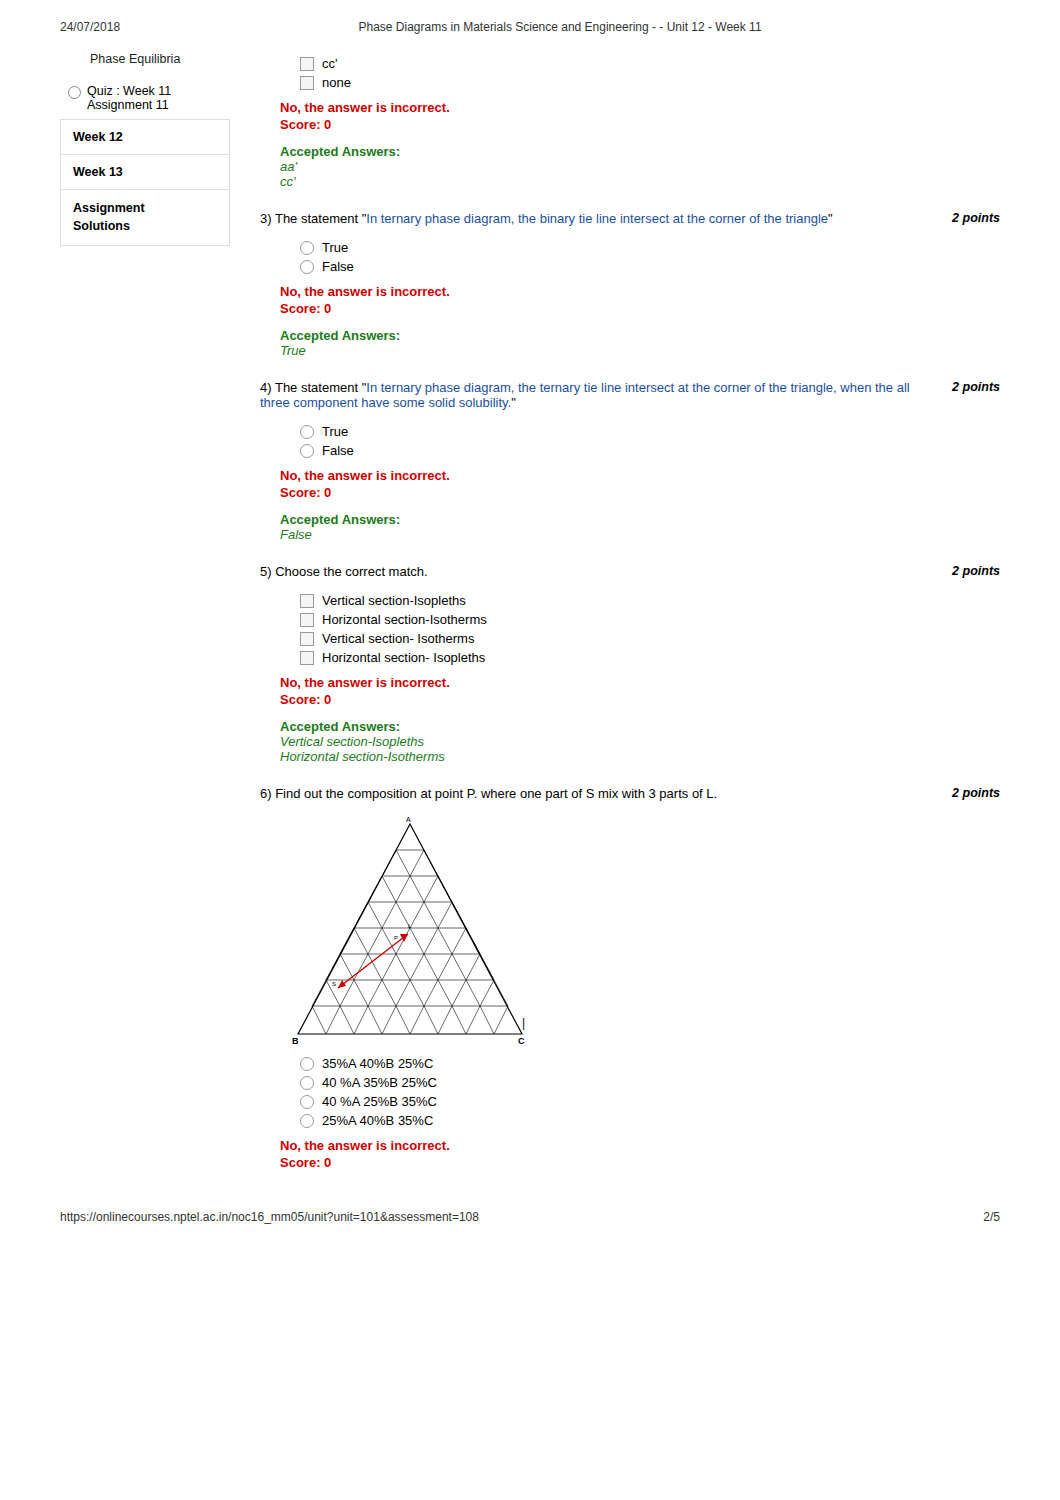24/07/2018
Phase Diagrams in Materials Science and Engineering - - Unit 12 - Week 11
Phase Equilibria
Quiz : Week 11
Assignment 11
Week 12
Week 13
Assignment
Solutions
cc'
none
No, the answer is incorrect.
Score: 0
Accepted Answers:
aa'
cc'
2 points 3) The statement "In ternary phase diagram, the binary tie line intersect at the corner of the triangle"
True
False
No, the answer is incorrect.
Score: 0
Accepted Answers:
True
2 points 4) The statement "In ternary phase diagram, the ternary tie line intersect at the corner of the triangle, when the all three component have some solid solubility."
True
False
No, the answer is incorrect.
Score: 0
Accepted Answers:
False
2 points 5) Choose the correct match.
Vertical section-Isopleths
Horizontal section-Isotherms
Vertical section- Isotherms
Horizontal section- Isopleths
No, the answer is incorrect.
Score: 0
Accepted Answers:
Vertical section-Isopleths
Horizontal section-Isotherms
2 points 6) Find out the composition at point P. where one part of S mix with 3 parts of L.
A B C L P S |
35%A 40%B 25%C
40 %A 35%B 25%C
40 %A 25%B 35%C
25%A 40%B 35%C
No, the answer is incorrect.
Score: 0
https://onlinecourses.nptel.ac.in/noc16_mm05/unit?unit=101&assessment=108
2/5